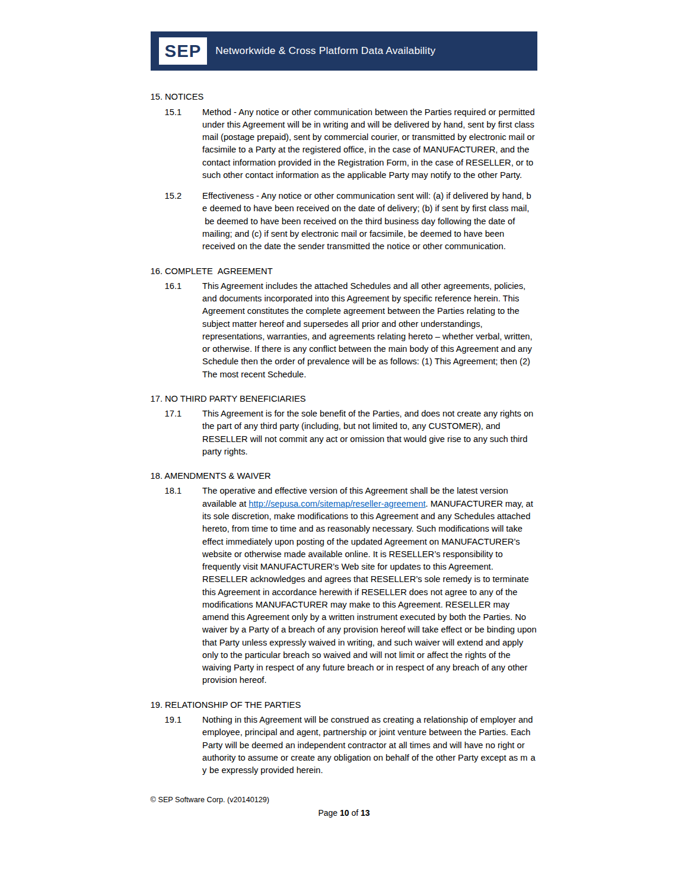SEP
Networkwide & Cross Platform Data Availability
15. NOTICES
15.1
Method - Any notice or other communication between the Parties required or permitted under this Agreement will be in writing and will be delivered by hand, sent by first class mail (postage prepaid), sent by commercial courier, or transmitted by electronic mail or facsimile to a Party at the registered office, in the case of MANUFACTURER, and the contact information provided in the Registration Form, in the case of RESELLER, or to such other contact information as the applicable Party may notify to the other Party.
15.2
Effectiveness - Any notice or other communication sent will: (a) if delivered by hand, b e deemed to have been received on the date of delivery; (b) if sent by first class mail, be deemed to have been received on the third business day following the date of mailing; and (c) if sent by electronic mail or facsimile, be deemed to have been received on the date the sender transmitted the notice or other communication.
16. COMPLETE AGREEMENT
16.1
This Agreement includes the attached Schedules and all other agreements, policies, and documents incorporated into this Agreement by specific reference herein. This Agreement constitutes the complete agreement between the Parties relating to the subject matter hereof and supersedes all prior and other understandings, representations, warranties, and agreements relating hereto – whether verbal, written, or otherwise. If there is any conflict between the main body of this Agreement and any Schedule then the order of prevalence will be as follows: (1) This Agreement; then (2) The most recent Schedule.
17. NO THIRD PARTY BENEFICIARIES
17.1
This Agreement is for the sole benefit of the Parties, and does not create any rights on the part of any third party (including, but not limited to, any CUSTOMER), and RESELLER will not commit any act or omission that would give rise to any such third party rights.
18. AMENDMENTS & WAIVER
18.1
The operative and effective version of this Agreement shall be the latest version available at http://sepusa.com/sitemap/reseller-agreement. MANUFACTURER may, at its sole discretion, make modifications to this Agreement and any Schedules attached hereto, from time to time and as reasonably necessary. Such modifications will take effect immediately upon posting of the updated Agreement on MANUFACTURER’s website or otherwise made available online. It is RESELLER’s responsibility to frequently visit MANUFACTURER’s Web site for updates to this Agreement. RESELLER acknowledges and agrees that RESELLER’s sole remedy is to terminate this Agreement in accordance herewith if RESELLER does not agree to any of the modifications MANUFACTURER may make to this Agreement. RESELLER may amend this Agreement only by a written instrument executed by both the Parties. No waiver by a Party of a breach of any provision hereof will take effect or be binding upon that Party unless expressly waived in writing, and such waiver will extend and apply only to the particular breach so waived and will not limit or affect the rights of the waiving Party in respect of any future breach or in respect of any breach of any other provision hereof.
19. RELATIONSHIP OF THE PARTIES
19.1
Nothing in this Agreement will be construed as creating a relationship of employer and employee, principal and agent, partnership or joint venture between the Parties. Each Party will be deemed an independent contractor at all times and will have no right or authority to assume or create any obligation on behalf of the other Party except as m a y be expressly provided herein.
© SEP Software Corp. (v20140129)
Page 10 of 13